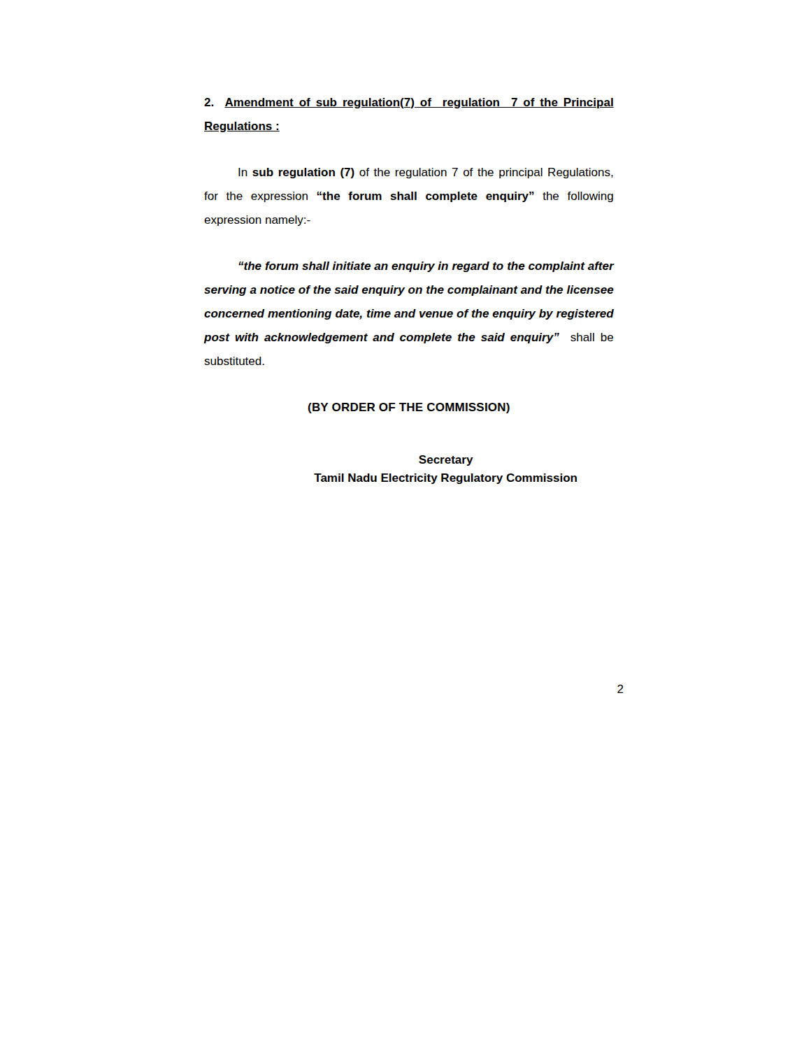2. Amendment of sub regulation(7) of regulation 7 of the Principal Regulations :
In sub regulation (7) of the regulation 7 of the principal Regulations, for the expression “the forum shall complete enquiry” the following expression namely:-
“the forum shall initiate an enquiry in regard to the complaint after serving a notice of the said enquiry on the complainant and the licensee concerned mentioning date, time and venue of the enquiry by registered post with acknowledgement and complete the said enquiry” shall be substituted.
(BY ORDER OF THE COMMISSION)
Secretary
Tamil Nadu Electricity Regulatory Commission
2